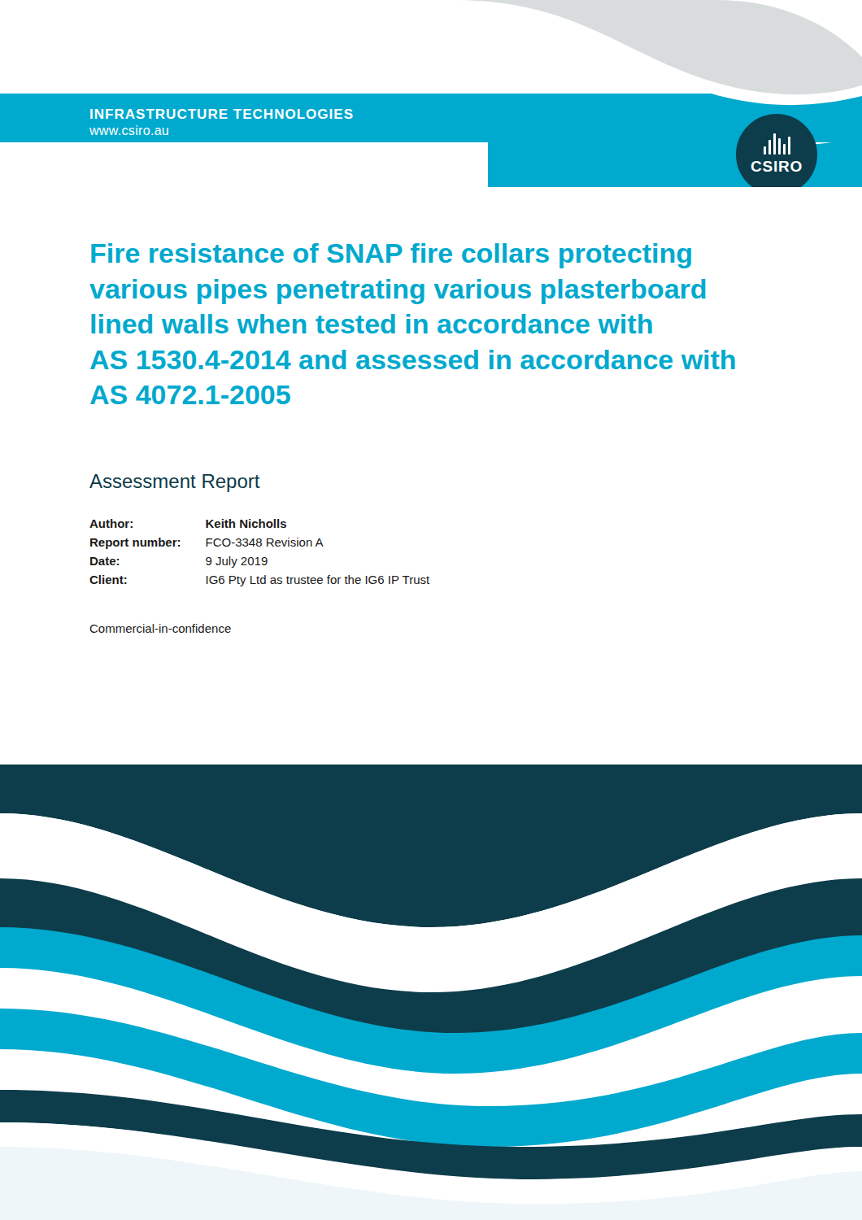Infrastructure Technologies
www.csiro.au
CSIRO
Fire resistance of SNAP fire collars protecting various pipes penetrating various plasterboard lined walls when tested in accordance with AS 1530.4-2014 and assessed in accordance with AS 4072.1-2005
Assessment Report
| Author: | Keith Nicholls |
| Report number: | FCO-3348 Revision A |
| Date: | 9 July 2019 |
| Client: | IG6 Pty Ltd as trustee for the IG6 IP Trust |
Commercial-in-confidence